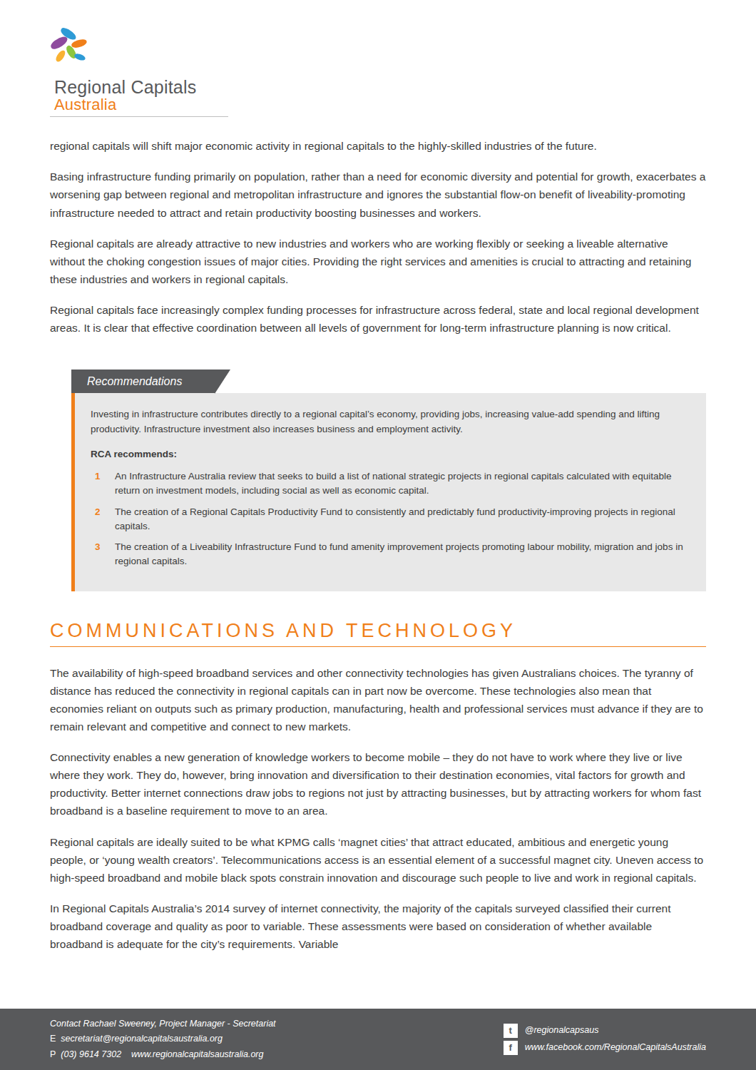Regional Capitals
Australia
regional capitals will shift major economic activity in regional capitals to the highly-skilled industries of the future.
Basing infrastructure funding primarily on population, rather than a need for economic diversity and potential for growth, exacerbates a worsening gap between regional and metropolitan infrastructure and ignores the substantial flow-on benefit of liveability-promoting infrastructure needed to attract and retain productivity boosting businesses and workers.
Regional capitals are already attractive to new industries and workers who are working flexibly or seeking a liveable alternative without the choking congestion issues of major cities. Providing the right services and amenities is crucial to attracting and retaining these industries and workers in regional capitals.
Regional capitals face increasingly complex funding processes for infrastructure across federal, state and local regional development areas. It is clear that effective coordination between all levels of government for long-term infrastructure planning is now critical.
Recommendations
Investing in infrastructure contributes directly to a regional capital’s economy, providing jobs, increasing value-add spending and lifting productivity. Infrastructure investment also increases business and employment activity.
RCA recommends:
An Infrastructure Australia review that seeks to build a list of national strategic projects in regional capitals calculated with equitable return on investment models, including social as well as economic capital.
The creation of a Regional Capitals Productivity Fund to consistently and predictably fund productivity-improving projects in regional capitals.
The creation of a Liveability Infrastructure Fund to fund amenity improvement projects promoting labour mobility, migration and jobs in regional capitals.
COMMUNICATIONS AND TECHNOLOGY
The availability of high-speed broadband services and other connectivity technologies has given Australians choices. The tyranny of distance has reduced the connectivity in regional capitals can in part now be overcome. These technologies also mean that economies reliant on outputs such as primary production, manufacturing, health and professional services must advance if they are to remain relevant and competitive and connect to new markets.
Connectivity enables a new generation of knowledge workers to become mobile – they do not have to work where they live or live where they work. They do, however, bring innovation and diversification to their destination economies, vital factors for growth and productivity. Better internet connections draw jobs to regions not just by attracting businesses, but by attracting workers for whom fast broadband is a baseline requirement to move to an area.
Regional capitals are ideally suited to be what KPMG calls ‘magnet cities’ that attract educated, ambitious and energetic young people, or ‘young wealth creators’. Telecommunications access is an essential element of a successful magnet city. Uneven access to high-speed broadband and mobile black spots constrain innovation and discourage such people to live and work in regional capitals.
In Regional Capitals Australia’s 2014 survey of internet connectivity, the majority of the capitals surveyed classified their current broadband coverage and quality as poor to variable. These assessments were based on consideration of whether available broadband is adequate for the city’s requirements. Variable
Contact Rachael Sweeney, Project Manager - Secretariat
E secretariat@regionalcapitalsaustralia.org
P (03) 9614 7302 www.regionalcapitalsaustralia.org
t@regionalcapsaus
fwww.facebook.com/RegionalCapitalsAustralia